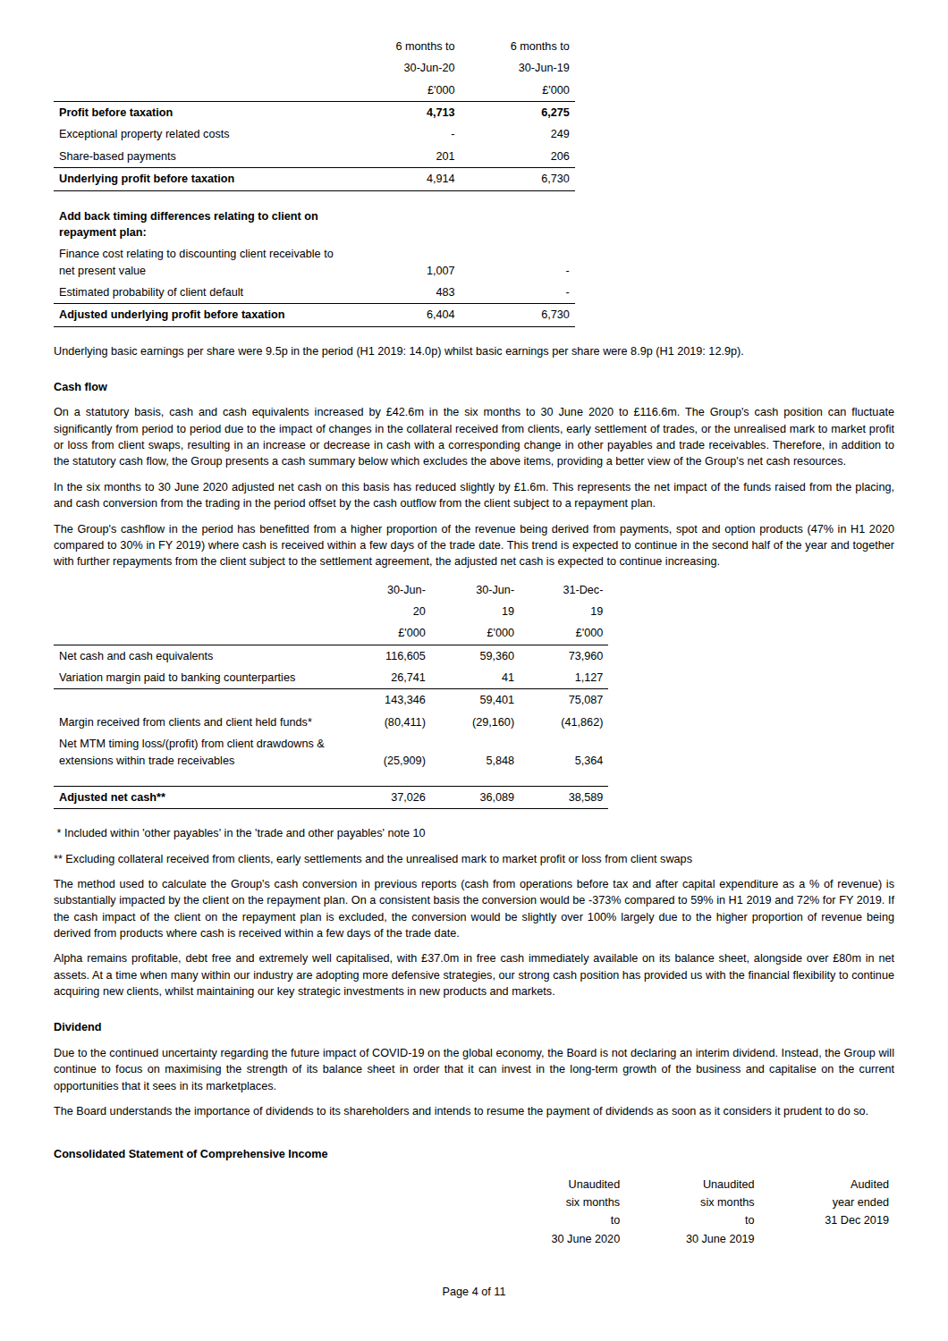| | 6 months to | 6 months to |
| --- | --- | --- |
| | 30-Jun-20 | 30-Jun-19 |
| | £'000 | £'000 |
| Profit before taxation | 4,713 | 6,275 |
| Exceptional property related costs | - | 249 |
| Share-based payments | 201 | 206 |
| Underlying profit before taxation | 4,914 | 6,730 |
| Add back timing differences relating to client on repayment plan: | | |
| Finance cost relating to discounting client receivable to net present value | 1,007 | - |
| Estimated probability of client default | 483 | - |
| Adjusted underlying profit before taxation | 6,404 | 6,730 |
Underlying basic earnings per share were 9.5p in the period (H1 2019: 14.0p) whilst basic earnings per share were 8.9p (H1 2019: 12.9p).
Cash flow
On a statutory basis, cash and cash equivalents increased by £42.6m in the six months to 30 June 2020 to £116.6m. The Group's cash position can fluctuate significantly from period to period due to the impact of changes in the collateral received from clients, early settlement of trades, or the unrealised mark to market profit or loss from client swaps, resulting in an increase or decrease in cash with a corresponding change in other payables and trade receivables. Therefore, in addition to the statutory cash flow, the Group presents a cash summary below which excludes the above items, providing a better view of the Group's net cash resources.
In the six months to 30 June 2020 adjusted net cash on this basis has reduced slightly by £1.6m. This represents the net impact of the funds raised from the placing, and cash conversion from the trading in the period offset by the cash outflow from the client subject to a repayment plan.
The Group's cashflow in the period has benefitted from a higher proportion of the revenue being derived from payments, spot and option products (47% in H1 2020 compared to 30% in FY 2019) where cash is received within a few days of the trade date. This trend is expected to continue in the second half of the year and together with further repayments from the client subject to the settlement agreement, the adjusted net cash is expected to continue increasing.
| | 30-Jun- | 30-Jun- | 31-Dec- |
| --- | --- | --- | --- |
| | 20 | 19 | 19 |
| | £'000 | £'000 | £'000 |
| Net cash and cash equivalents | 116,605 | 59,360 | 73,960 |
| Variation margin paid to banking counterparties | 26,741 | 41 | 1,127 |
| | 143,346 | 59,401 | 75,087 |
| Margin received from clients and client held funds* | (80,411) | (29,160) | (41,862) |
| Net MTM timing loss/(profit) from client drawdowns & extensions within trade receivables | (25,909) | 5,848 | 5,364 |
| Adjusted net cash** | 37,026 | 36,089 | 38,589 |
* Included within 'other payables' in the 'trade and other payables' note 10
** Excluding collateral received from clients, early settlements and the unrealised mark to market profit or loss from client swaps
The method used to calculate the Group's cash conversion in previous reports (cash from operations before tax and after capital expenditure as a % of revenue) is substantially impacted by the client on the repayment plan. On a consistent basis the conversion would be -373% compared to 59% in H1 2019 and 72% for FY 2019. If the cash impact of the client on the repayment plan is excluded, the conversion would be slightly over 100% largely due to the higher proportion of revenue being derived from products where cash is received within a few days of the trade date.
Alpha remains profitable, debt free and extremely well capitalised, with £37.0m in free cash immediately available on its balance sheet, alongside over £80m in net assets. At a time when many within our industry are adopting more defensive strategies, our strong cash position has provided us with the financial flexibility to continue acquiring new clients, whilst maintaining our key strategic investments in new products and markets.
Dividend
Due to the continued uncertainty regarding the future impact of COVID-19 on the global economy, the Board is not declaring an interim dividend. Instead, the Group will continue to focus on maximising the strength of its balance sheet in order that it can invest in the long-term growth of the business and capitalise on the current opportunities that it sees in its marketplaces.
The Board understands the importance of dividends to its shareholders and intends to resume the payment of dividends as soon as it considers it prudent to do so.
Consolidated Statement of Comprehensive Income
| | Unaudited | Unaudited | Audited |
| | six months | six months | year ended |
| | to | to | 31 Dec 2019 |
| | 30 June 2020 | 30 June 2019 | |
Page 4 of 11